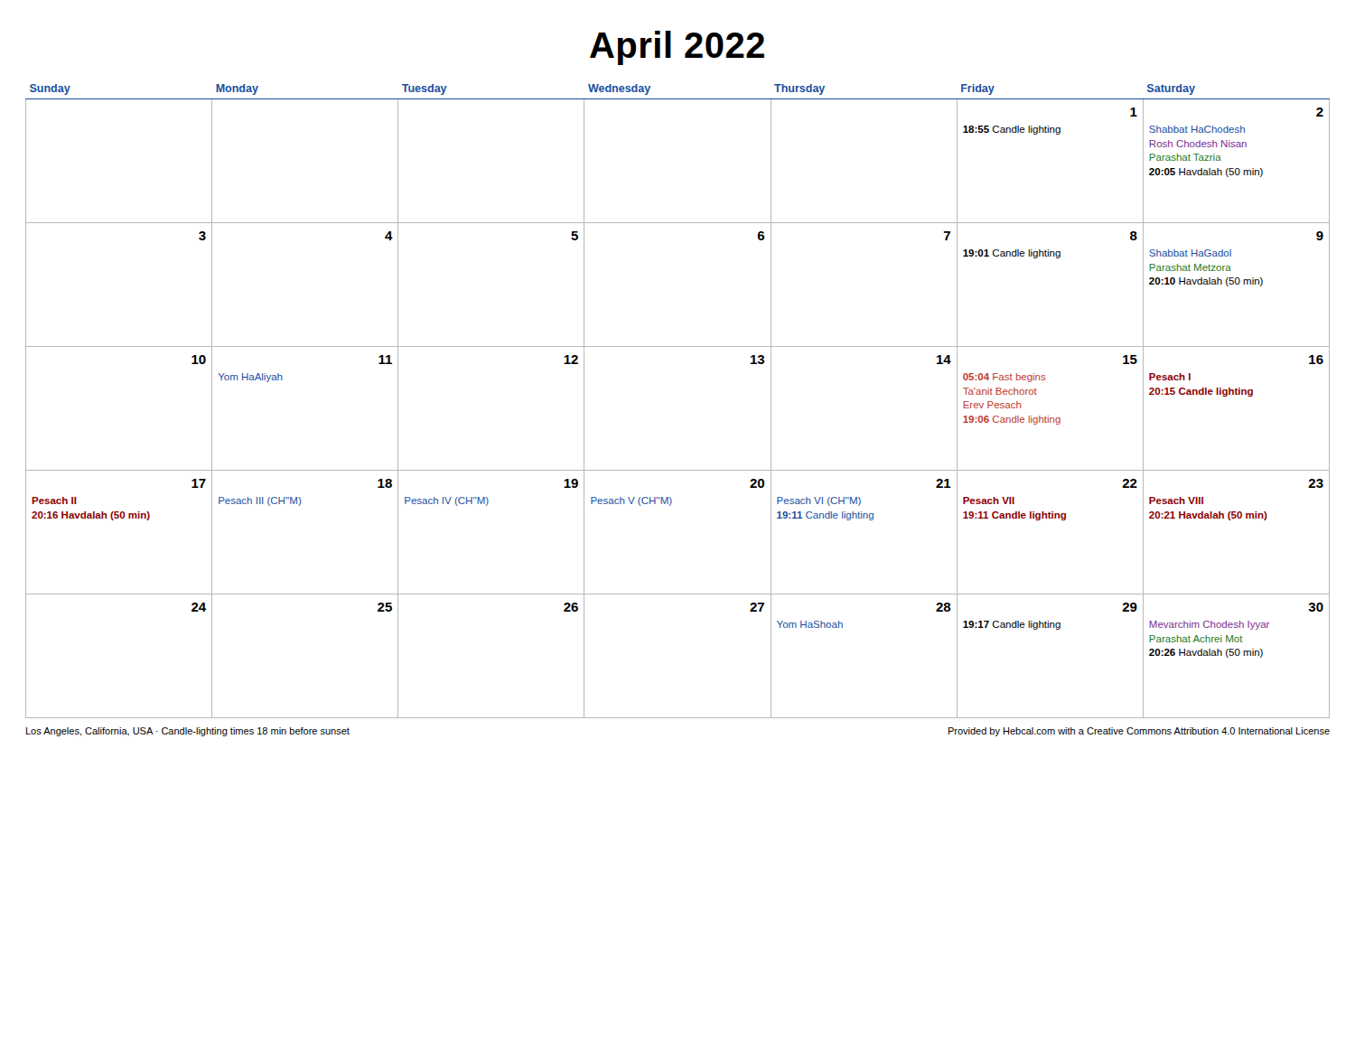April 2022
| Sunday | Monday | Tuesday | Wednesday | Thursday | Friday | Saturday |
| --- | --- | --- | --- | --- | --- | --- |
| | | | | | 1 18:55 Candle lighting | 2 Shabbat HaChodesh Rosh Chodesh Nisan Parashat Tazria 20:05 Havdalah (50 min) |
| 3 | 4 | 5 | 6 | 7 | 8 19:01 Candle lighting | 9 Shabbat HaGadol Parashat Metzora 20:10 Havdalah (50 min) |
| 10 | 11 Yom HaAliyah | 12 | 13 | 14 | 15 05:04 Fast begins Ta'anit Bechorot Erev Pesach 19:06 Candle lighting | 16 Pesach I 20:15 Candle lighting |
| 17 Pesach II 20:16 Havdalah (50 min) | 18 Pesach III (CH''M) | 19 Pesach IV (CH''M) | 20 Pesach V (CH''M) | 21 Pesach VI (CH''M) 19:11 Candle lighting | 22 Pesach VII 19:11 Candle lighting | 23 Pesach VIII 20:21 Havdalah (50 min) |
| 24 | 25 | 26 | 27 | 28 Yom HaShoah | 29 19:17 Candle lighting | 30 Mevarchim Chodesh Iyyar Parashat Achrei Mot 20:26 Havdalah (50 min) |
Los Angeles, California, USA · Candle-lighting times 18 min before sunset
Provided by Hebcal.com with a Creative Commons Attribution 4.0 International License